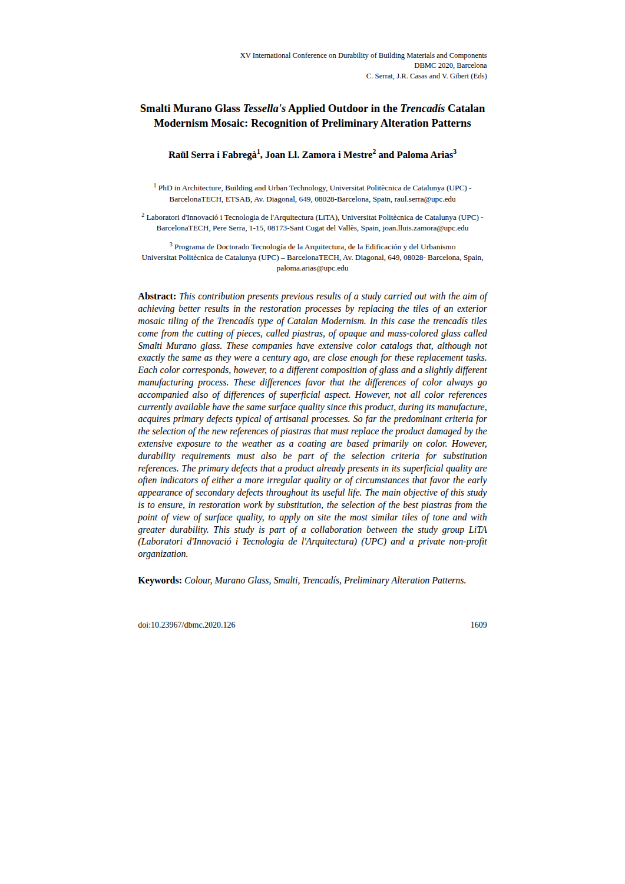XV International Conference on Durability of Building Materials and Components
DBMC 2020, Barcelona
C. Serrat, J.R. Casas and V. Gibert (Eds)
Smalti Murano Glass Tessella's Applied Outdoor in the Trencadís Catalan Modernism Mosaic: Recognition of Preliminary Alteration Patterns
Raül Serra i Fabregà1, Joan Ll. Zamora i Mestre2 and Paloma Arias3
1 PhD in Architecture, Building and Urban Technology, Universitat Politècnica de Catalunya (UPC) - BarcelonaTECH, ETSAB, Av. Diagonal, 649, 08028-Barcelona, Spain, raul.serra@upc.edu
2 Laboratori d'Innovació i Tecnologia de l'Arquitectura (LiTA), Universitat Politècnica de Catalunya (UPC) - BarcelonaTECH, Pere Serra, 1-15, 08173-Sant Cugat del Vallès, Spain, joan.lluis.zamora@upc.edu
3 Programa de Doctorado Tecnología de la Arquitectura, de la Edificación y del Urbanismo
Universitat Politècnica de Catalunya (UPC) – BarcelonaTECH, Av. Diagonal, 649, 08028- Barcelona, Spain, paloma.arias@upc.edu
Abstract: This contribution presents previous results of a study carried out with the aim of achieving better results in the restoration processes by replacing the tiles of an exterior mosaic tiling of the Trencadís type of Catalan Modernism. In this case the trencadís tiles come from the cutting of pieces, called piastras, of opaque and mass-colored glass called Smalti Murano glass. These companies have extensive color catalogs that, although not exactly the same as they were a century ago, are close enough for these replacement tasks. Each color corresponds, however, to a different composition of glass and a slightly different manufacturing process. These differences favor that the differences of color always go accompanied also of differences of superficial aspect. However, not all color references currently available have the same surface quality since this product, during its manufacture, acquires primary defects typical of artisanal processes. So far the predominant criteria for the selection of the new references of piastras that must replace the product damaged by the extensive exposure to the weather as a coating are based primarily on color. However, durability requirements must also be part of the selection criteria for substitution references. The primary defects that a product already presents in its superficial quality are often indicators of either a more irregular quality or of circumstances that favor the early appearance of secondary defects throughout its useful life. The main objective of this study is to ensure, in restoration work by substitution, the selection of the best piastras from the point of view of surface quality, to apply on site the most similar tiles of tone and with greater durability. This study is part of a collaboration between the study group LiTA (Laboratori d'Innovació i Tecnologia de l'Arquitectura) (UPC) and a private non-profit organization.
Keywords: Colour, Murano Glass, Smalti, Trencadís, Preliminary Alteration Patterns.
doi:10.23967/dbmc.2020.126
1609